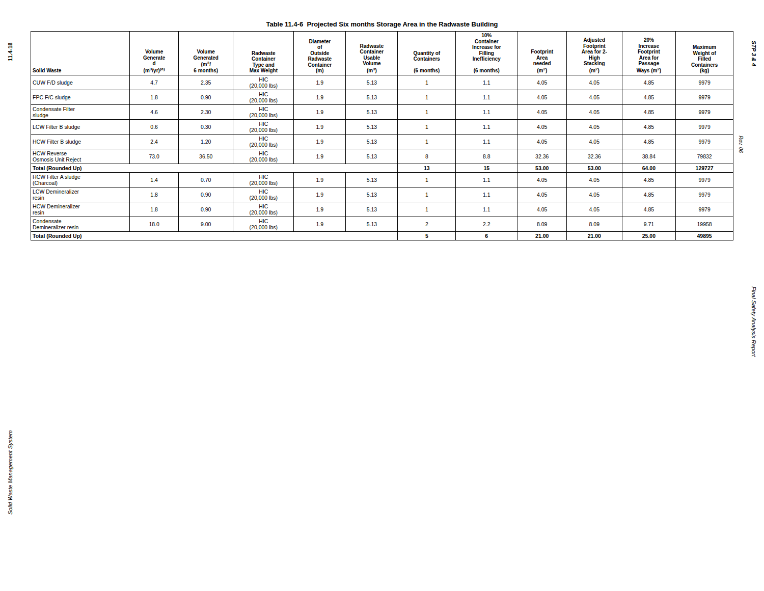11.4-18
Solid Waste Management System
STP 3 & 4
Rev. 06
Final Safety Analysis Report
Table 11.4-6 Projected Six months Storage Area in the Radwaste Building
| Solid Waste | Volume Generate d (m 3 /yr) (a) | Volume Generated (m 3 / 6 months) | Radwaste Container Type and Max Weight | Diameter of Outside Radwaste Container (m) | Radwaste Container Usable Volume (m 3 ) | Quantity of Containers (6 months) | 10% Container Increase for Filling Inefficiency (6 months) | Footprint Area needed (m 2 ) | Adjusted Footprint Area for 2- High Stacking (m 2 ) | 20% Increase Footprint Area for Passage Ways (m 2 ) | Maximum Weight of Filled Containers (kg) |
| --- | --- | --- | --- | --- | --- | --- | --- | --- | --- | --- | --- |
| CUW F/D sludge | 4.7 | 2.35 | HIC (20,000 lbs) | 1.9 | 5.13 | 1 | 1.1 | 4.05 | 4.05 | 4.85 | 9979 |
| FPC F/C sludge | 1.8 | 0.90 | HIC (20,000 lbs) | 1.9 | 5.13 | 1 | 1.1 | 4.05 | 4.05 | 4.85 | 9979 |
| Condensate Filter sludge | 4.6 | 2.30 | HIC (20,000 lbs) | 1.9 | 5.13 | 1 | 1.1 | 4.05 | 4.05 | 4.85 | 9979 |
| LCW Filter B sludge | 0.6 | 0.30 | HIC (20,000 lbs) | 1.9 | 5.13 | 1 | 1.1 | 4.05 | 4.05 | 4.85 | 9979 |
| HCW Filter B sludge | 2.4 | 1.20 | HIC (20,000 lbs) | 1.9 | 5.13 | 1 | 1.1 | 4.05 | 4.05 | 4.85 | 9979 |
| HCW Reverse Osmosis Unit Reject | 73.0 | 36.50 | HIC (20,000 lbs) | 1.9 | 5.13 | 8 | 8.8 | 32.36 | 32.36 | 38.84 | 79832 |
| Total (Rounded Up) | 13 | 15 | 53.00 | 53.00 | 64.00 | 129727 |
| HCW Filter A sludge (Charcoal) | 1.4 | 0.70 | HIC (20,000 lbs) | 1.9 | 5.13 | 1 | 1.1 | 4.05 | 4.05 | 4.85 | 9979 |
| LCW Demineralizer resin | 1.8 | 0.90 | HIC (20,000 lbs) | 1.9 | 5.13 | 1 | 1.1 | 4.05 | 4.05 | 4.85 | 9979 |
| HCW Demineralizer resin | 1.8 | 0.90 | HIC (20,000 lbs) | 1.9 | 5.13 | 1 | 1.1 | 4.05 | 4.05 | 4.85 | 9979 |
| Condensate Demineralizer resin | 18.0 | 9.00 | HIC (20,000 lbs) | 1.9 | 5.13 | 2 | 2.2 | 8.09 | 8.09 | 9.71 | 19958 |
| Total (Rounded Up) | 5 | 6 | 21.00 | 21.00 | 25.00 | 49895 |